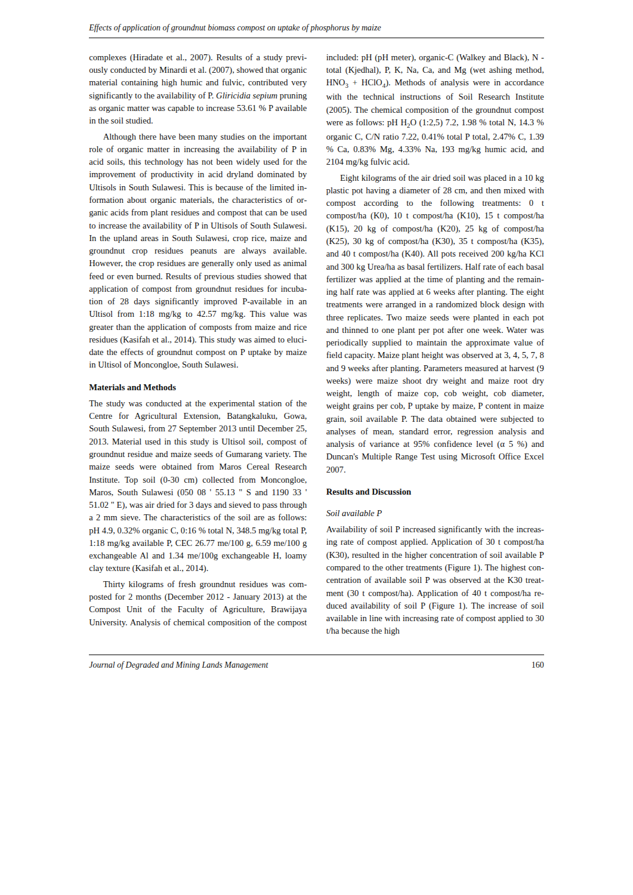Effects of application of groundnut biomass compost on uptake of phosphorus by maize
complexes (Hiradate et al., 2007). Results of a study previously conducted by Minardi et al. (2007), showed that organic material containing high humic and fulvic, contributed very significantly to the availability of P. Gliricidia sepium pruning as organic matter was capable to increase 53.61 % P available in the soil studied.
Although there have been many studies on the important role of organic matter in increasing the availability of P in acid soils, this technology has not been widely used for the improvement of productivity in acid dryland dominated by Ultisols in South Sulawesi. This is because of the limited information about organic materials, the characteristics of organic acids from plant residues and compost that can be used to increase the availability of P in Ultisols of South Sulawesi. In the upland areas in South Sulawesi, crop rice, maize and groundnut crop residues peanuts are always available. However, the crop residues are generally only used as animal feed or even burned. Results of previous studies showed that application of compost from groundnut residues for incubation of 28 days significantly improved P-available in an Ultisol from 1:18 mg/kg to 42.57 mg/kg. This value was greater than the application of composts from maize and rice residues (Kasifah et al., 2014). This study was aimed to elucidate the effects of groundnut compost on P uptake by maize in Ultisol of Moncongloe, South Sulawesi.
Materials and Methods
The study was conducted at the experimental station of the Centre for Agricultural Extension, Batangkaluku, Gowa, South Sulawesi, from 27 September 2013 until December 25, 2013. Material used in this study is Ultisol soil, compost of groundnut residue and maize seeds of Gumarang variety. The maize seeds were obtained from Maros Cereal Research Institute. Top soil (0-30 cm) collected from Moncongloe, Maros, South Sulawesi (050 08 ' 55.13 " S and 1190 33 ' 51.02 " E), was air dried for 3 days and sieved to pass through a 2 mm sieve. The characteristics of the soil are as follows: pH 4.9, 0.32% organic C, 0:16 % total N, 348.5 mg/kg total P, 1:18 mg/kg available P, CEC 26.77 me/100 g, 6.59 me/100 g exchangeable Al and 1.34 me/100g exchangeable H, loamy clay texture (Kasifah et al., 2014).
Thirty kilograms of fresh groundnut residues was composted for 2 months (December 2012 - January 2013) at the Compost Unit of the Faculty of Agriculture, Brawijaya University. Analysis of chemical composition of the compost included: pH (pH meter), organic-C (Walkey and Black), N - total (Kjedhal), P, K, Na, Ca, and Mg (wet ashing method, HNO3 + HClO4). Methods of analysis were in accordance with the technical instructions of Soil Research Institute (2005). The chemical composition of the groundnut compost were as follows: pH H2O (1:2,5) 7.2, 1.98 % total N, 14.3 % organic C, C/N ratio 7.22, 0.41% total P total, 2.47% C, 1.39 % Ca, 0.83% Mg, 4.33% Na, 193 mg/kg humic acid, and 2104 mg/kg fulvic acid.
Eight kilograms of the air dried soil was placed in a 10 kg plastic pot having a diameter of 28 cm, and then mixed with compost according to the following treatments: 0 t compost/ha (K0), 10 t compost/ha (K10), 15 t compost/ha (K15), 20 kg of compost/ha (K20), 25 kg of compost/ha (K25), 30 kg of compost/ha (K30), 35 t compost/ha (K35), and 40 t compost/ha (K40). All pots received 200 kg/ha KCl and 300 kg Urea/ha as basal fertilizers. Half rate of each basal fertilizer was applied at the time of planting and the remaining half rate was applied at 6 weeks after planting. The eight treatments were arranged in a randomized block design with three replicates. Two maize seeds were planted in each pot and thinned to one plant per pot after one week. Water was periodically supplied to maintain the approximate value of field capacity. Maize plant height was observed at 3, 4, 5, 7, 8 and 9 weeks after planting. Parameters measured at harvest (9 weeks) were maize shoot dry weight and maize root dry weight, length of maize cop, cob weight, cob diameter, weight grains per cob, P uptake by maize, P content in maize grain, soil available P. The data obtained were subjected to analyses of mean, standard error, regression analysis and analysis of variance at 95% confidence level (α 5 %) and Duncan's Multiple Range Test using Microsoft Office Excel 2007.
Results and Discussion
Soil available P
Availability of soil P increased significantly with the increasing rate of compost applied. Application of 30 t compost/ha (K30), resulted in the higher concentration of soil available P compared to the other treatments (Figure 1). The highest concentration of available soil P was observed at the K30 treatment (30 t compost/ha). Application of 40 t compost/ha reduced availability of soil P (Figure 1). The increase of soil available in line with increasing rate of compost applied to 30 t/ha because the high
Journal of Degraded and Mining Lands Management 160